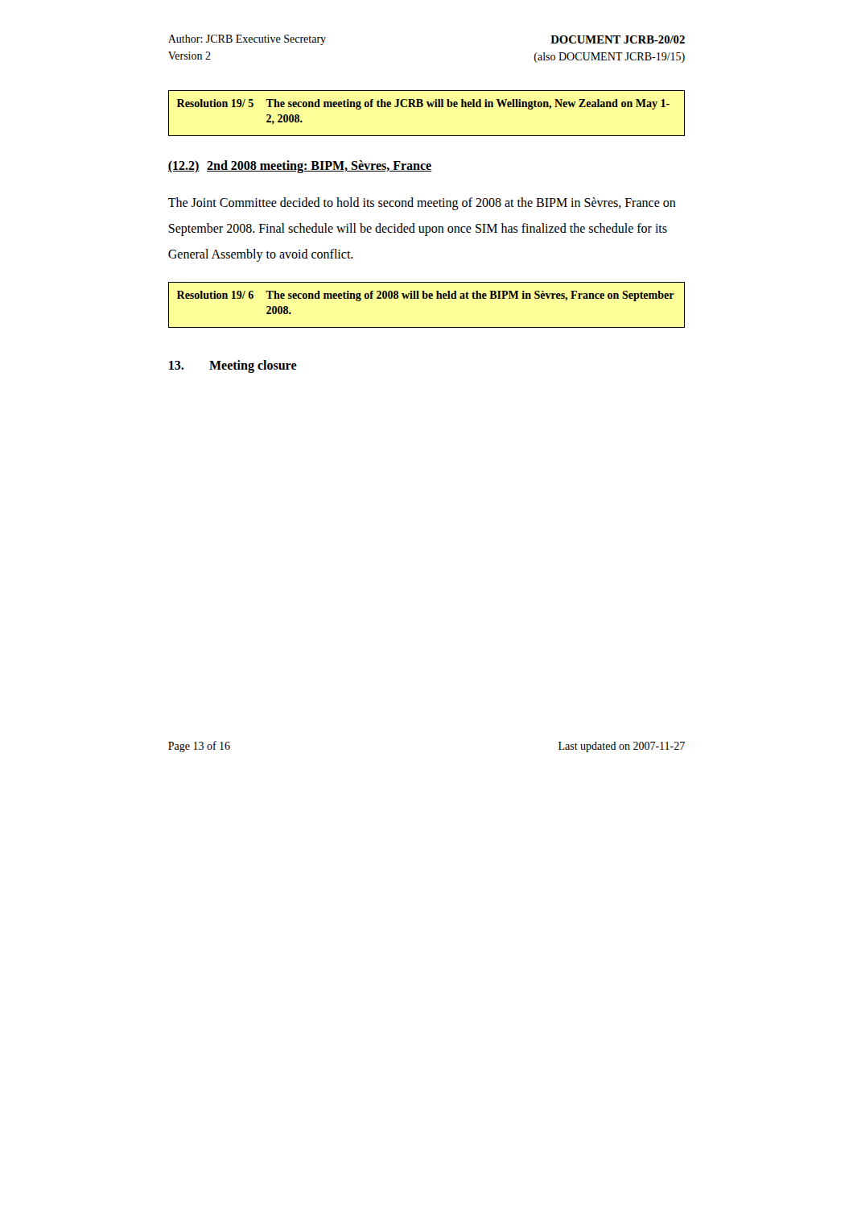Author: JCRB Executive Secretary
Version 2
DOCUMENT JCRB-20/02
(also DOCUMENT JCRB-19/15)
| Resolution 19/ 5 | The second meeting of the JCRB will be held in Wellington, New Zealand on May 1-2, 2008. |
(12.2) 2nd 2008 meeting: BIPM, Sèvres, France
The Joint Committee decided to hold its second meeting of 2008 at the BIPM in Sèvres, France on September 2008. Final schedule will be decided upon once SIM has finalized the schedule for its General Assembly to avoid conflict.
| Resolution 19/ 6 | The second meeting of 2008 will be held at the BIPM in Sèvres, France on September 2008. |
13. Meeting closure
Page 13 of 16
Last updated on 2007-11-27